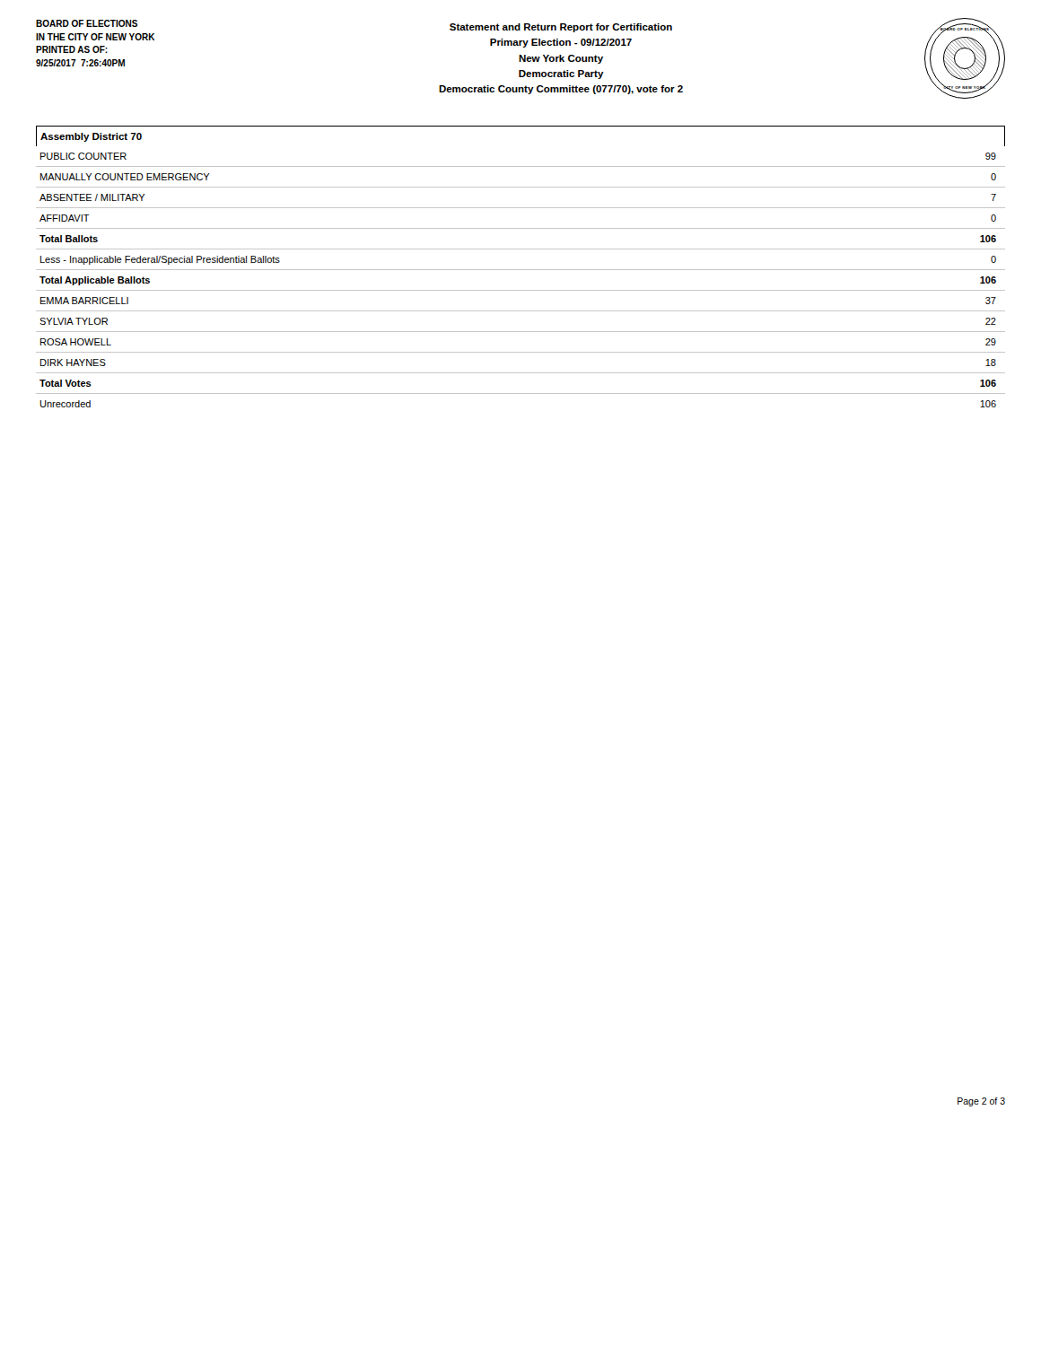BOARD OF ELECTIONS
IN THE CITY OF NEW YORK
PRINTED AS OF:
9/25/2017 7:26:40PM
Statement and Return Report for Certification
Primary Election - 09/12/2017
New York County
Democratic Party
Democratic County Committee (077/70), vote for 2
BOARD OF ELECTIONS
CITY OF NEW YORK
Assembly District 70
| PUBLIC COUNTER | 99 |
| MANUALLY COUNTED EMERGENCY | 0 |
| ABSENTEE / MILITARY | 7 |
| AFFIDAVIT | 0 |
| Total Ballots | 106 |
| Less - Inapplicable Federal/Special Presidential Ballots | 0 |
| Total Applicable Ballots | 106 |
| EMMA BARRICELLI | 37 |
| SYLVIA TYLOR | 22 |
| ROSA HOWELL | 29 |
| DIRK HAYNES | 18 |
| Total Votes | 106 |
| Unrecorded | 106 |
Page 2 of 3